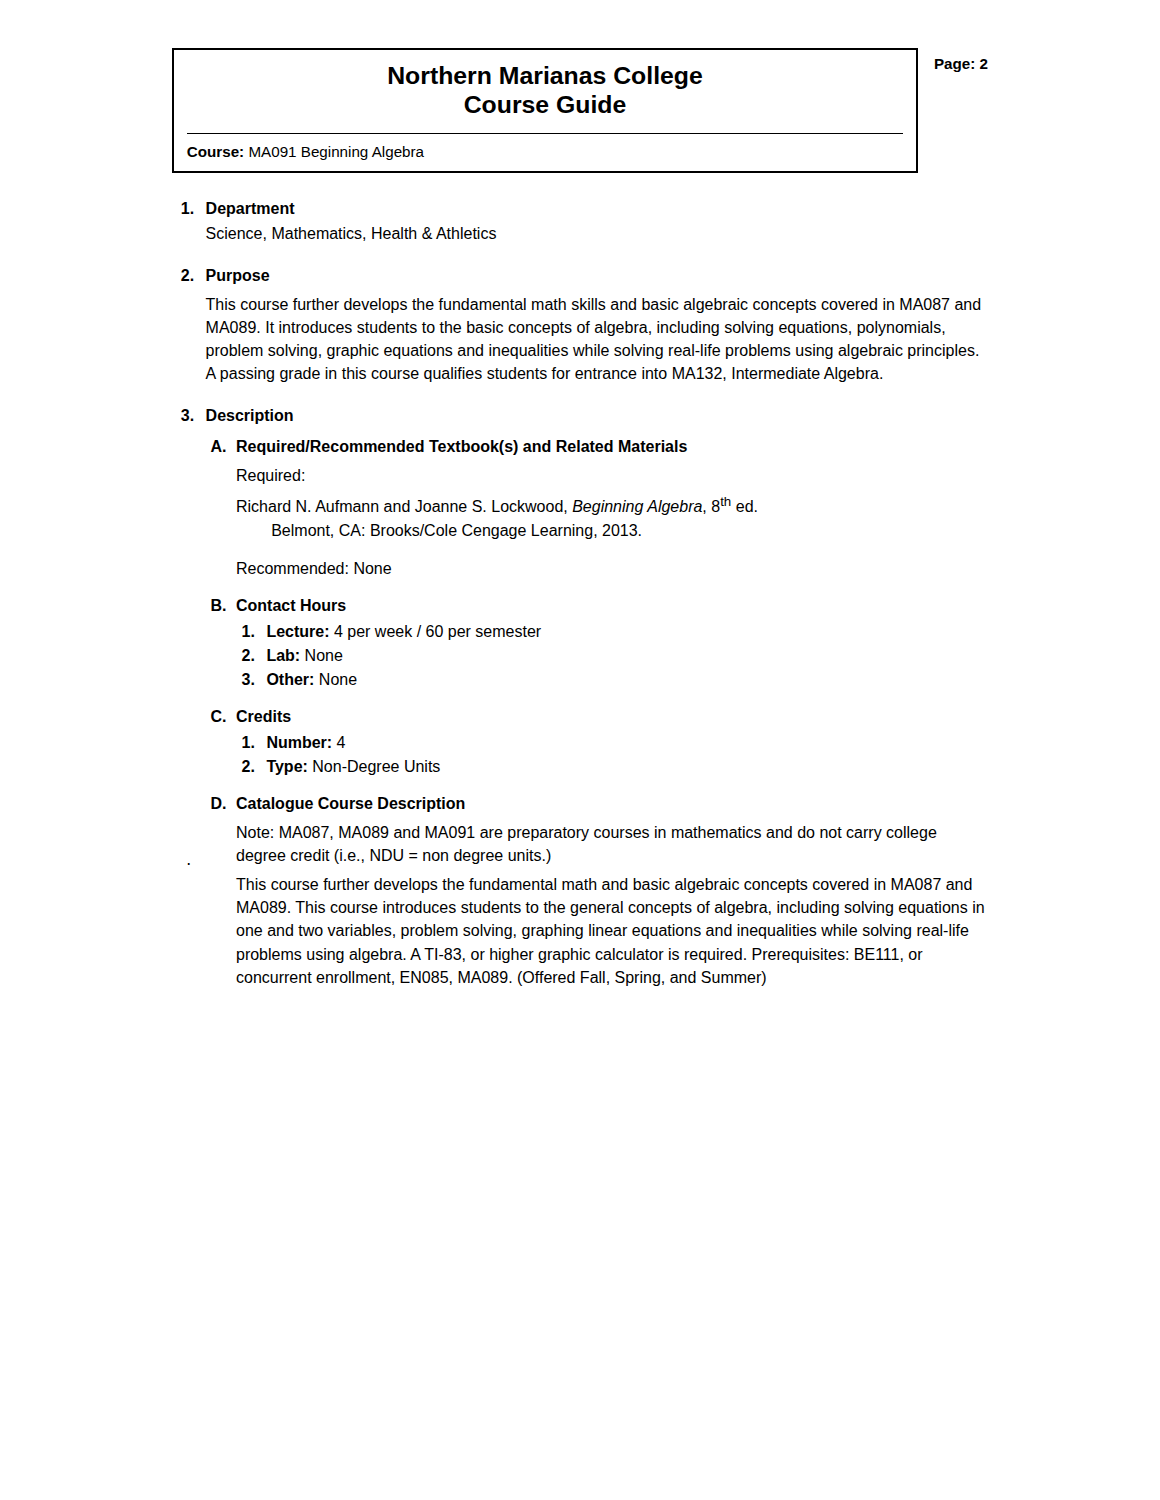Northern Marianas College
Course Guide
Course: MA091 Beginning Algebra
Page: 2
Department Science, Mathematics, Health & Athletics
Purpose
This course further develops the fundamental math skills and basic algebraic concepts covered in MA087 and MA089. It introduces students to the basic concepts of algebra, including solving equations, polynomials, problem solving, graphic equations and inequalities while solving real-life problems using algebraic principles. A passing grade in this course qualifies students for entrance into MA132, Intermediate Algebra.
Description
Required/Recommended Textbook(s) and Related Materials
Required:
Richard N. Aufmann and Joanne S. Lockwood, Beginning Algebra, 8th ed. Belmont, CA: Brooks/Cole Cengage Learning, 2013.
Recommended: None
Contact Hours
Lecture: 4 per week / 60 per semester
Lab: None
Other: None
Credits
Number: 4
Type: Non-Degree Units
Catalogue Course Description .
Note: MA087, MA089 and MA091 are preparatory courses in mathematics and do not carry college degree credit (i.e., NDU = non degree units.)
This course further develops the fundamental math and basic algebraic concepts covered in MA087 and MA089. This course introduces students to the general concepts of algebra, including solving equations in one and two variables, problem solving, graphing linear equations and inequalities while solving real-life problems using algebra. A TI-83, or higher graphic calculator is required. Prerequisites: BE111, or concurrent enrollment, EN085, MA089. (Offered Fall, Spring, and Summer)